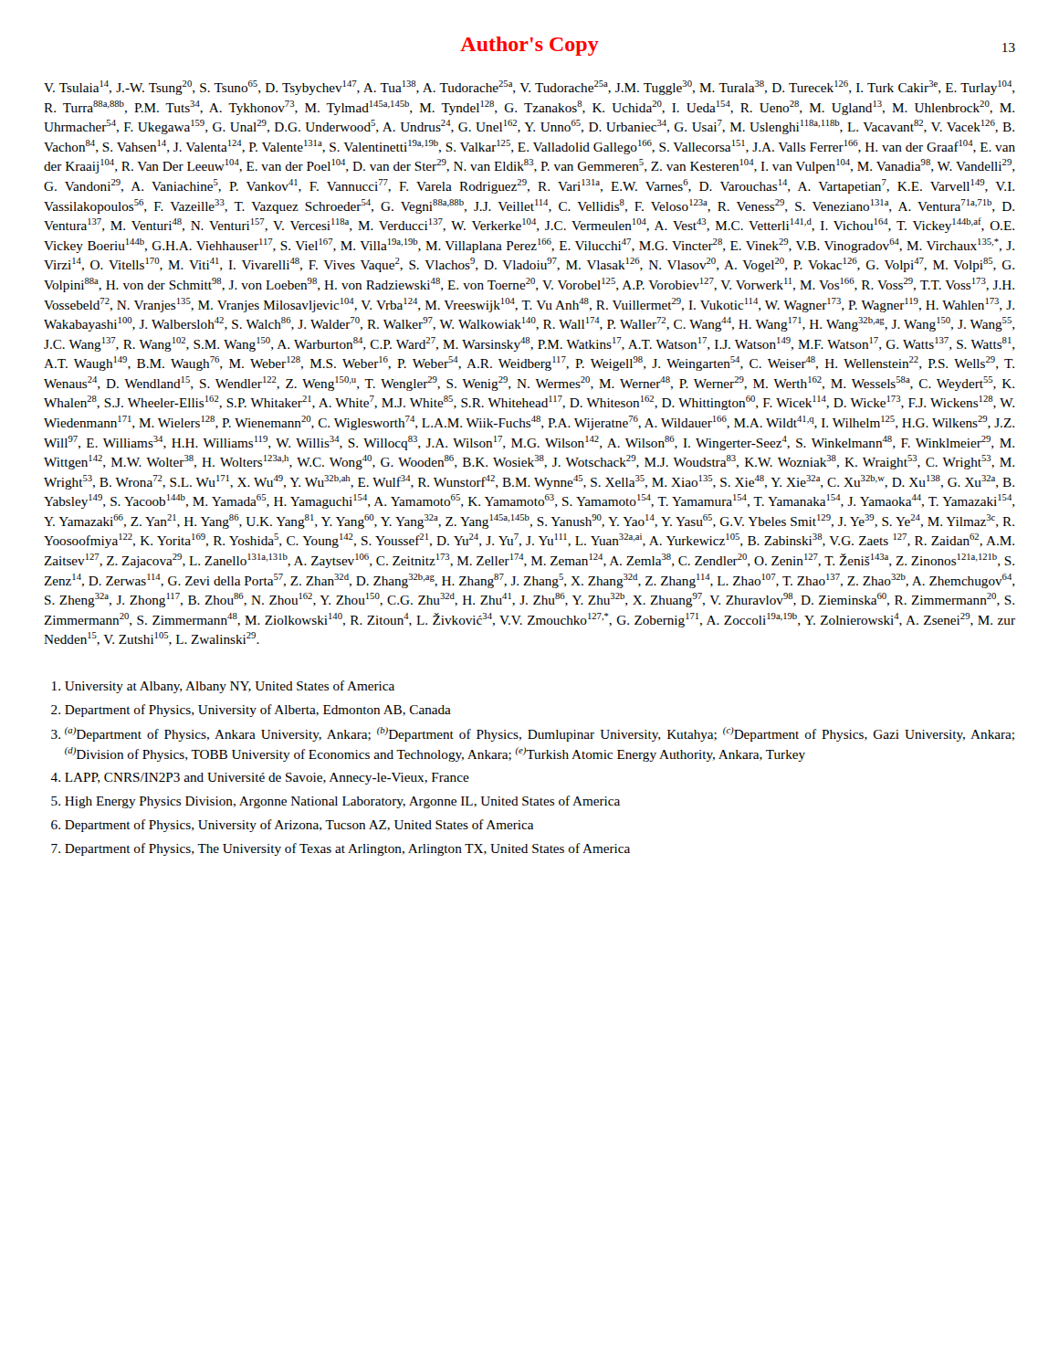Author's Copy
13
V. Tsulaia14, J.-W. Tsung20, S. Tsuno65, D. Tsybychev147, A. Tua138, A. Tudorache25a, V. Tudorache25a, J.M. Tuggle30, M. Turala38, D. Turecek126, I. Turk Cakir3e, E. Turlay104, R. Turra88a,88b, P.M. Tuts34, A. Tykhonov73, M. Tylmad145a,145b, M. Tyndel128, G. Tzanakos8, K. Uchida20, I. Ueda154, R. Ueno28, M. Ugland13, M. Uhlenbrock20, M. Uhrmacher54, F. Ukegawa159, G. Unal29, D.G. Underwood5, A. Undrus24, G. Unel162, Y. Unno65, D. Urbaniec34, G. Usai7, M. Uslenghi118a,118b, L. Vacavant82, V. Vacek126, B. Vachon84, S. Vahsen14, J. Valenta124, P. Valente131a, S. Valentinetti19a,19b, S. Valkar125, E. Valladolid Gallego166, S. Vallecorsa151, J.A. Valls Ferrer166, H. van der Graaf104, E. van der Kraaij104, R. Van Der Leeuw104, E. van der Poel104, D. van der Ster29, N. van Eldik83, P. van Gemmeren5, Z. van Kesteren104, I. van Vulpen104, M. Vanadia98, W. Vandelli29, G. Vandoni29, A. Vaniachine5, P. Vankov41, F. Vannucci77, F. Varela Rodriguez29, R. Vari131a, E.W. Varnes6, D. Varouchas14, A. Vartapetian7, K.E. Varvell149, V.I. Vassilakopoulos56, F. Vazeille33, T. Vazquez Schroeder54, G. Vegni88a,88b, J.J. Veillet114, C. Vellidis8, F. Veloso123a, R. Veness29, S. Veneziano131a, A. Ventura71a,71b, D. Ventura137, M. Venturi48, N. Venturi157, V. Vercesi118a, M. Verducci137, W. Verkerke104, J.C. Vermeulen104, A. Vest43, M.C. Vetterli141,d, I. Vichou164, T. Vickey144b,af, O.E. Vickey Boeriu144b, G.H.A. Viehhauser117, S. Viel167, M. Villa19a,19b, M. Villaplana Perez166, E. Vilucchi47, M.G. Vincter28, E. Vinek29, V.B. Vinogradov64, M. Virchaux135,*, J. Virzi14, O. Vitells170, M. Viti41, I. Vivarelli48, F. Vives Vaque2, S. Vlachos9, D. Vladoiu97, M. Vlasak126, N. Vlasov20, A. Vogel20, P. Vokac126, G. Volpi47, M. Volpi85, G. Volpini88a, H. von der Schmitt98, J. von Loeben98, H. von Radziewski48, E. von Toerne20, V. Vorobel125, A.P. Vorobiev127, V. Vorwerk11, M. Vos166, R. Voss29, T.T. Voss173, J.H. Vossebeld72, N. Vranjes135, M. Vranjes Milosavljevic104, V. Vrba124, M. Vreeswijk104, T. Vu Anh48, R. Vuillermet29, I. Vukotic114, W. Wagner173, P. Wagner119, H. Wahlen173, J. Wakabayashi100, J. Walbersloh42, S. Walch86, J. Walder70, R. Walker97, W. Walkowiak140, R. Wall174, P. Waller72, C. Wang44, H. Wang171, H. Wang32b,ag, J. Wang150, J. Wang55, J.C. Wang137, R. Wang102, S.M. Wang150, A. Warburton84, C.P. Ward27, M. Warsinsky48, P.M. Watkins17, A.T. Watson17, I.J. Watson149, M.F. Watson17, G. Watts137, S. Watts81, A.T. Waugh149, B.M. Waugh76, M. Weber128, M.S. Weber16, P. Weber54, A.R. Weidberg117, P. Weigell98, J. Weingarten54, C. Weiser48, H. Wellenstein22, P.S. Wells29, T. Wenaus24, D. Wendland15, S. Wendler122, Z. Weng150,u, T. Wengler29, S. Wenig29, N. Wermes20, M. Werner48, P. Werner29, M. Werth162, M. Wessels58a, C. Weydert55, K. Whalen28, S.J. Wheeler-Ellis162, S.P. Whitaker21, A. White7, M.J. White85, S.R. Whitehead117, D. Whiteson162, D. Whittington60, F. Wicek114, D. Wicke173, F.J. Wickens128, W. Wiedenmann171, M. Wielers128, P. Wienemann20, C. Wiglesworth74, L.A.M. Wiik-Fuchs48, P.A. Wijeratne76, A. Wildauer166, M.A. Wildt41,q, I. Wilhelm125, H.G. Wilkens29, J.Z. Will97, E. Williams34, H.H. Williams119, W. Willis34, S. Willocq83, J.A. Wilson17, M.G. Wilson142, A. Wilson86, I. Wingerter-Seez4, S. Winkelmann48, F. Winklmeier29, M. Wittgen142, M.W. Wolter38, H. Wolters123a,h, W.C. Wong40, G. Wooden86, B.K. Wosiek38, J. Wotschack29, M.J. Woudstra83, K.W. Wozniak38, K. Wraight53, C. Wright53, M. Wright53, B. Wrona72, S.L. Wu171, X. Wu49, Y. Wu32b,ah, E. Wulf34, R. Wunstorf42, B.M. Wynne45, S. Xella35, M. Xiao135, S. Xie48, Y. Xie32a, C. Xu32b,w, D. Xu138, G. Xu32a, B. Yabsley149, S. Yacoob144b, M. Yamada65, H. Yamaguchi154, A. Yamamoto65, K. Yamamoto63, S. Yamamoto154, T. Yamamura154, T. Yamanaka154, J. Yamaoka44, T. Yamazaki154, Y. Yamazaki66, Z. Yan21, H. Yang86, U.K. Yang81, Y. Yang60, Y. Yang32a, Z. Yang145a,145b, S. Yanush90, Y. Yao14, Y. Yasu65, G.V. Ybeles Smit129, J. Ye39, S. Ye24, M. Yilmaz3c, R. Yoosoofmiya122, K. Yorita169, R. Yoshida5, C. Young142, S. Youssef21, D. Yu24, J. Yu7, J. Yu111, L. Yuan32a,ai, A. Yurkewicz105, B. Zabinski38, V.G. Zaets 127, R. Zaidan62, A.M. Zaitsev127, Z. Zajacova29, L. Zanello131a,131b, A. Zaytsev106, C. Zeitnitz173, M. Zeller174, M. Zeman124, A. Zemla38, C. Zendler20, O. Zenin127, T. Ženiš143a, Z. Zinonos121a,121b, S. Zenz14, D. Zerwas114, G. Zevi della Porta57, Z. Zhan32d, D. Zhang32b,ag, H. Zhang87, J. Zhang5, X. Zhang32d, Z. Zhang114, L. Zhao107, T. Zhao137, Z. Zhao32b, A. Zhemchugov64, S. Zheng32a, J. Zhong117, B. Zhou86, N. Zhou162, Y. Zhou150, C.G. Zhu32d, H. Zhu41, J. Zhu86, Y. Zhu32b, X. Zhuang97, V. Zhuravlov98, D. Zieminska60, R. Zimmermann20, S. Zimmermann20, S. Zimmermann48, M. Ziolkowski140, R. Zitoun4, L. Živković34, V.V. Zmouchko127,*, G. Zobernig171, A. Zoccoli19a,19b, Y. Zolnierowski4, A. Zsenei29, M. zur Nedden15, V. Zutshi105, L. Zwalinski29.
University at Albany, Albany NY, United States of America
Department of Physics, University of Alberta, Edmonton AB, Canada
(a)Department of Physics, Ankara University, Ankara; (b)Department of Physics, Dumlupinar University, Kutahya; (c)Department of Physics, Gazi University, Ankara; (d)Division of Physics, TOBB University of Economics and Technology, Ankara; (e)Turkish Atomic Energy Authority, Ankara, Turkey
LAPP, CNRS/IN2P3 and Université de Savoie, Annecy-le-Vieux, France
High Energy Physics Division, Argonne National Laboratory, Argonne IL, United States of America
Department of Physics, University of Arizona, Tucson AZ, United States of America
Department of Physics, The University of Texas at Arlington, Arlington TX, United States of America